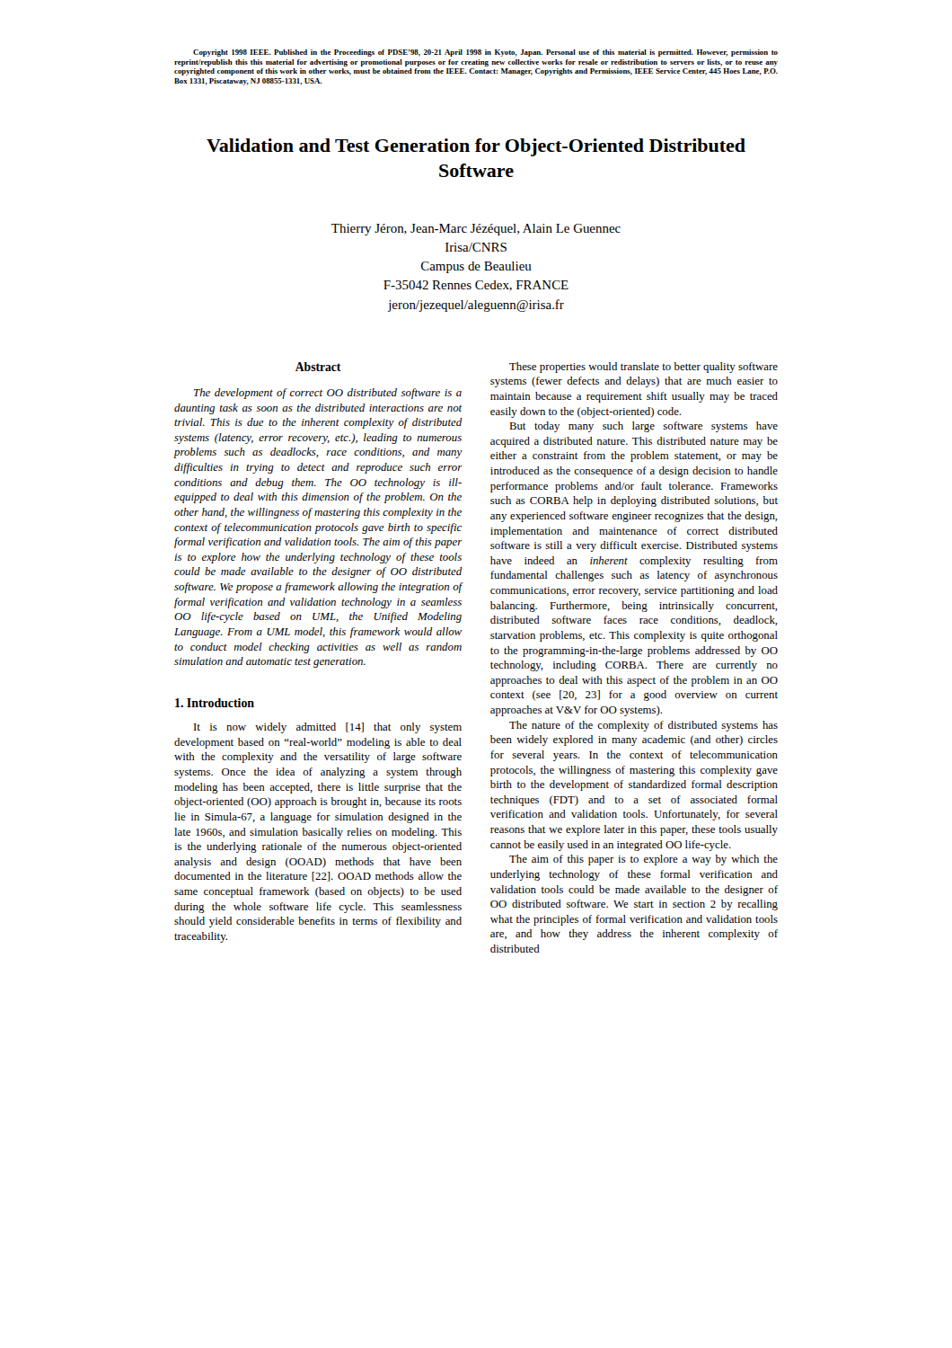Copyright 1998 IEEE. Published in the Proceedings of PDSE’98, 20-21 April 1998 in Kyoto, Japan. Personal use of this material is permitted. However, permission to reprint/republish this this material for advertising or promotional purposes or for creating new collective works for resale or redistribution to servers or lists, or to reuse any copyrighted component of this work in other works, must be obtained from the IEEE. Contact: Manager, Copyrights and Permissions, IEEE Service Center, 445 Hoes Lane, P.O. Box 1331, Piscataway, NJ 08855-1331, USA.
Validation and Test Generation for Object-Oriented Distributed Software
Thierry Jéron, Jean-Marc Jézéquel, Alain Le Guennec
Irisa/CNRS
Campus de Beaulieu
F-35042 Rennes Cedex, FRANCE
jeron/jezequel/aleguenn@irisa.fr
Abstract
The development of correct OO distributed software is a daunting task as soon as the distributed interactions are not trivial. This is due to the inherent complexity of distributed systems (latency, error recovery, etc.), leading to numerous problems such as deadlocks, race conditions, and many difficulties in trying to detect and reproduce such error conditions and debug them. The OO technology is ill-equipped to deal with this dimension of the problem. On the other hand, the willingness of mastering this complexity in the context of telecommunication protocols gave birth to specific formal verification and validation tools. The aim of this paper is to explore how the underlying technology of these tools could be made available to the designer of OO distributed software. We propose a framework allowing the integration of formal verification and validation technology in a seamless OO life-cycle based on UML, the Unified Modeling Language. From a UML model, this framework would allow to conduct model checking activities as well as random simulation and automatic test generation.
1. Introduction
It is now widely admitted [14] that only system development based on “real-world” modeling is able to deal with the complexity and the versatility of large software systems. Once the idea of analyzing a system through modeling has been accepted, there is little surprise that the object-oriented (OO) approach is brought in, because its roots lie in Simula-67, a language for simulation designed in the late 1960s, and simulation basically relies on modeling. This is the underlying rationale of the numerous object-oriented analysis and design (OOAD) methods that have been documented in the literature [22]. OOAD methods allow the same conceptual framework (based on objects) to be used during the whole software life cycle. This seamlessness should yield considerable benefits in terms of flexibility and traceability.
These properties would translate to better quality software systems (fewer defects and delays) that are much easier to maintain because a requirement shift usually may be traced easily down to the (object-oriented) code.
But today many such large software systems have acquired a distributed nature. This distributed nature may be either a constraint from the problem statement, or may be introduced as the consequence of a design decision to handle performance problems and/or fault tolerance. Frameworks such as CORBA help in deploying distributed solutions, but any experienced software engineer recognizes that the design, implementation and maintenance of correct distributed software is still a very difficult exercise. Distributed systems have indeed an inherent complexity resulting from fundamental challenges such as latency of asynchronous communications, error recovery, service partitioning and load balancing. Furthermore, being intrinsically concurrent, distributed software faces race conditions, deadlock, starvation problems, etc. This complexity is quite orthogonal to the programming-in-the-large problems addressed by OO technology, including CORBA. There are currently no approaches to deal with this aspect of the problem in an OO context (see [20, 23] for a good overview on current approaches at V&V for OO systems).
The nature of the complexity of distributed systems has been widely explored in many academic (and other) circles for several years. In the context of telecommunication protocols, the willingness of mastering this complexity gave birth to the development of standardized formal description techniques (FDT) and to a set of associated formal verification and validation tools. Unfortunately, for several reasons that we explore later in this paper, these tools usually cannot be easily used in an integrated OO life-cycle.
The aim of this paper is to explore a way by which the underlying technology of these formal verification and validation tools could be made available to the designer of OO distributed software. We start in section 2 by recalling what the principles of formal verification and validation tools are, and how they address the inherent complexity of distributed